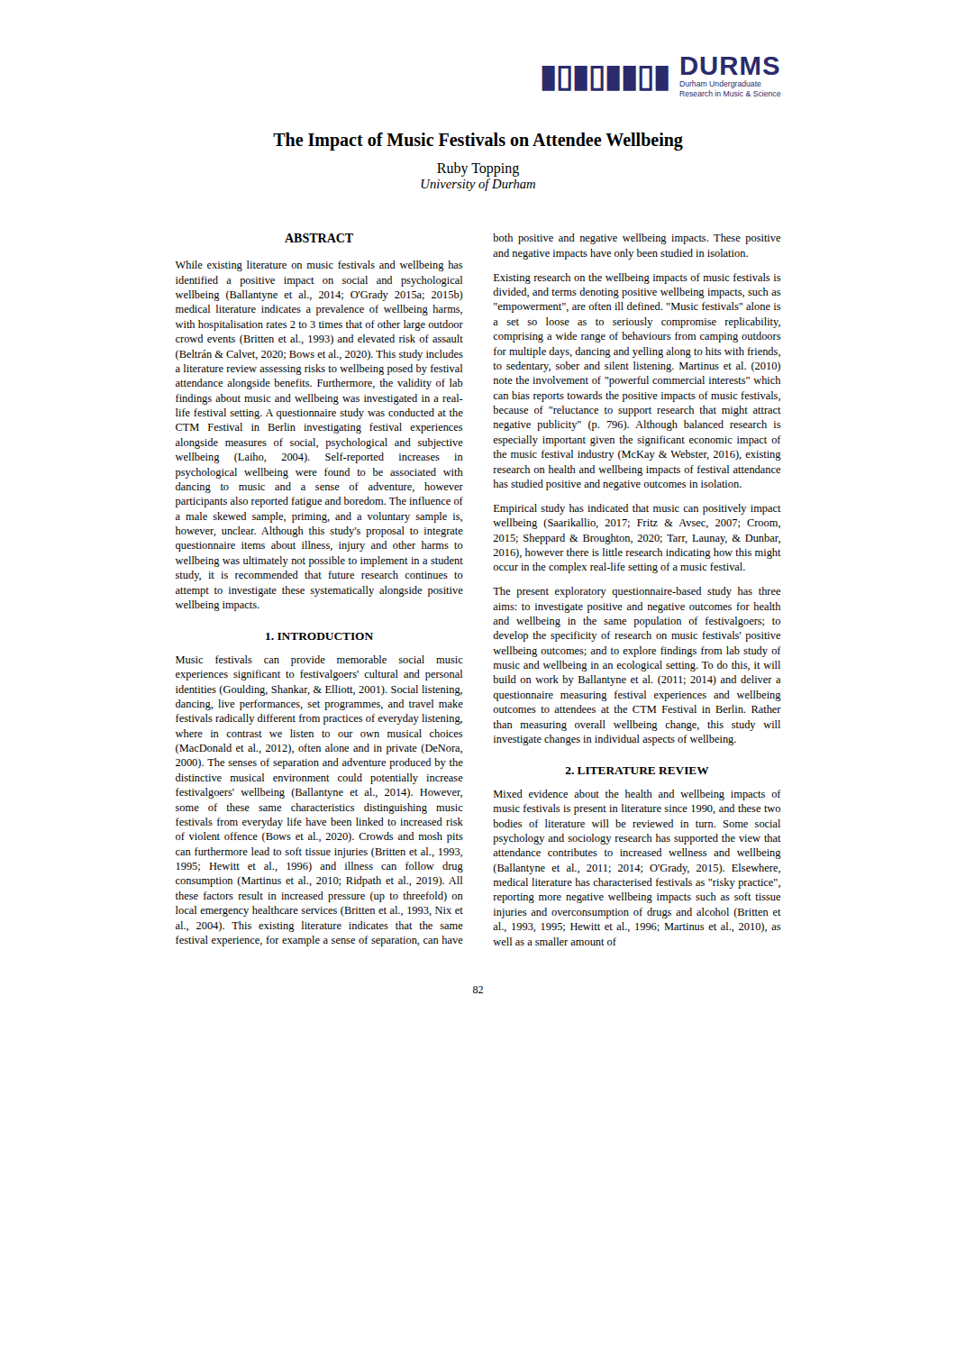▮▯▮▯▮▮▯▮
DURMS
Durham Undergraduate
Research in Music & Science
The Impact of Music Festivals on Attendee Wellbeing
Ruby Topping
University of Durham
ABSTRACT
While existing literature on music festivals and wellbeing has identified a positive impact on social and psychological wellbeing (Ballantyne et al., 2014; O'Grady 2015a; 2015b) medical literature indicates a prevalence of wellbeing harms, with hospitalisation rates 2 to 3 times that of other large outdoor crowd events (Britten et al., 1993) and elevated risk of assault (Beltrán & Calvet, 2020; Bows et al., 2020). This study includes a literature review assessing risks to wellbeing posed by festival attendance alongside benefits. Furthermore, the validity of lab findings about music and wellbeing was investigated in a real-life festival setting. A questionnaire study was conducted at the CTM Festival in Berlin investigating festival experiences alongside measures of social, psychological and subjective wellbeing (Laiho, 2004). Self-reported increases in psychological wellbeing were found to be associated with dancing to music and a sense of adventure, however participants also reported fatigue and boredom. The influence of a male skewed sample, priming, and a voluntary sample is, however, unclear. Although this study's proposal to integrate questionnaire items about illness, injury and other harms to wellbeing was ultimately not possible to implement in a student study, it is recommended that future research continues to attempt to investigate these systematically alongside positive wellbeing impacts.
1. INTRODUCTION
Music festivals can provide memorable social music experiences significant to festivalgoers' cultural and personal identities (Goulding, Shankar, & Elliott, 2001). Social listening, dancing, live performances, set programmes, and travel make festivals radically different from practices of everyday listening, where in contrast we listen to our own musical choices (MacDonald et al., 2012), often alone and in private (DeNora, 2000). The senses of separation and adventure produced by the distinctive musical environment could potentially increase festivalgoers' wellbeing (Ballantyne et al., 2014). However, some of these same characteristics distinguishing music festivals from everyday life have been linked to increased risk of violent offence (Bows et al., 2020). Crowds and mosh pits can furthermore lead to soft tissue injuries (Britten et al., 1993, 1995; Hewitt et al., 1996) and illness can follow drug consumption (Martinus et al., 2010; Ridpath et al., 2019). All these factors result in increased pressure (up to threefold) on local emergency healthcare services (Britten et al., 1993, Nix et al., 2004). This existing literature indicates that the same festival experience, for example a sense of separation, can have both positive and negative wellbeing impacts. These positive and negative impacts have only been studied in isolation.
Existing research on the wellbeing impacts of music festivals is divided, and terms denoting positive wellbeing impacts, such as "empowerment", are often ill defined. "Music festivals" alone is a set so loose as to seriously compromise replicability, comprising a wide range of behaviours from camping outdoors for multiple days, dancing and yelling along to hits with friends, to sedentary, sober and silent listening. Martinus et al. (2010) note the involvement of "powerful commercial interests" which can bias reports towards the positive impacts of music festivals, because of "reluctance to support research that might attract negative publicity" (p. 796). Although balanced research is especially important given the significant economic impact of the music festival industry (McKay & Webster, 2016), existing research on health and wellbeing impacts of festival attendance has studied positive and negative outcomes in isolation.
Empirical study has indicated that music can positively impact wellbeing (Saarikallio, 2017; Fritz & Avsec, 2007; Croom, 2015; Sheppard & Broughton, 2020; Tarr, Launay, & Dunbar, 2016), however there is little research indicating how this might occur in the complex real-life setting of a music festival.
The present exploratory questionnaire-based study has three aims: to investigate positive and negative outcomes for health and wellbeing in the same population of festivalgoers; to develop the specificity of research on music festivals' positive wellbeing outcomes; and to explore findings from lab study of music and wellbeing in an ecological setting. To do this, it will build on work by Ballantyne et al. (2011; 2014) and deliver a questionnaire measuring festival experiences and wellbeing outcomes to attendees at the CTM Festival in Berlin. Rather than measuring overall wellbeing change, this study will investigate changes in individual aspects of wellbeing.
2. LITERATURE REVIEW
Mixed evidence about the health and wellbeing impacts of music festivals is present in literature since 1990, and these two bodies of literature will be reviewed in turn. Some social psychology and sociology research has supported the view that attendance contributes to increased wellness and wellbeing (Ballantyne et al., 2011; 2014; O'Grady, 2015). Elsewhere, medical literature has characterised festivals as "risky practice", reporting more negative wellbeing impacts such as soft tissue injuries and overconsumption of drugs and alcohol (Britten et al., 1993, 1995; Hewitt et al., 1996; Martinus et al., 2010), as well as a smaller amount of
82